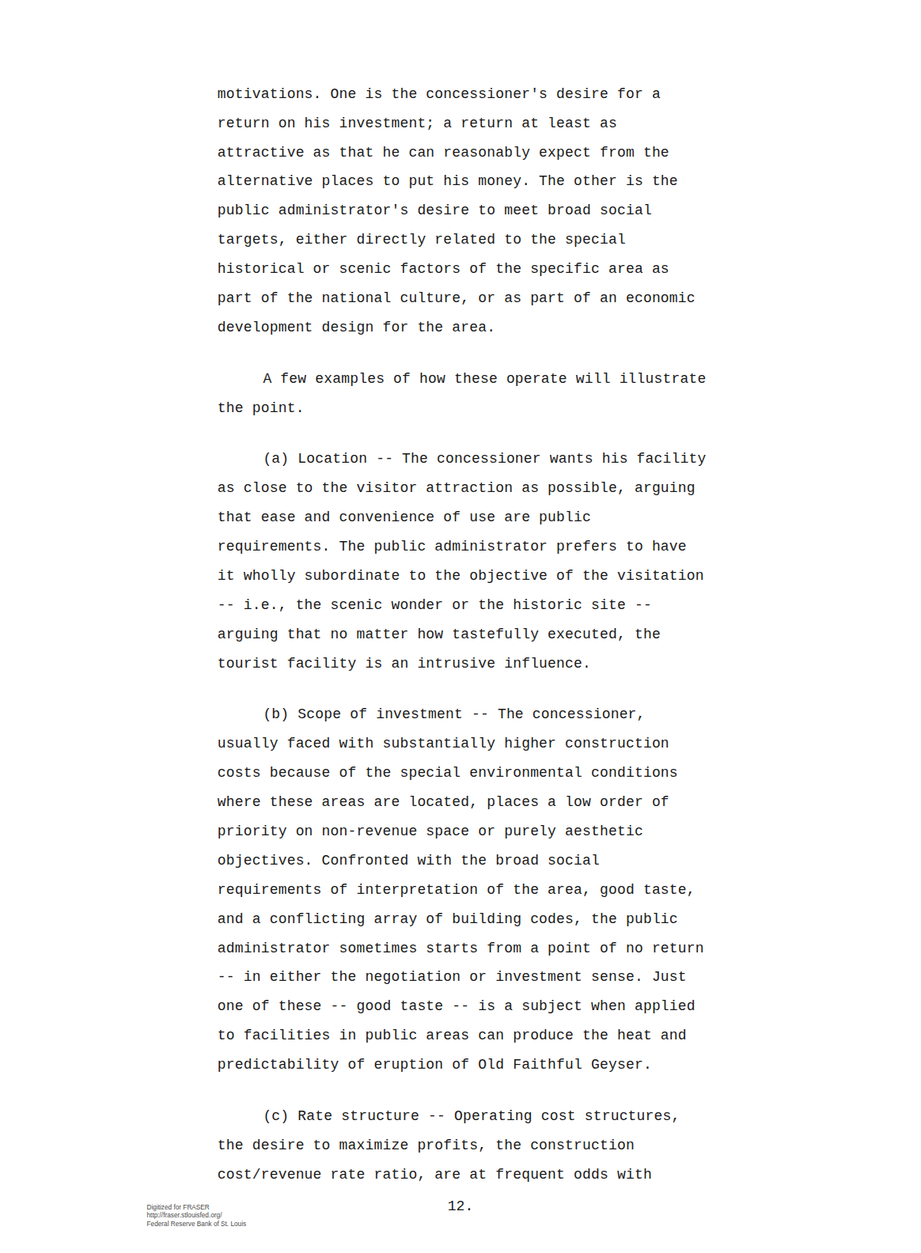motivations. One is the concessioner's desire for a return on his investment; a return at least as attractive as that he can reasonably expect from the alternative places to put his money. The other is the public administrator's desire to meet broad social targets, either directly related to the special historical or scenic factors of the specific area as part of the national culture, or as part of an economic development design for the area.
A few examples of how these operate will illustrate the point.
(a) Location -- The concessioner wants his facility as close to the visitor attraction as possible, arguing that ease and convenience of use are public requirements. The public administrator prefers to have it wholly subordinate to the objective of the visitation -- i.e., the scenic wonder or the historic site -- arguing that no matter how tastefully executed, the tourist facility is an intrusive influence.
(b) Scope of investment -- The concessioner, usually faced with substantially higher construction costs because of the special environmental conditions where these areas are located, places a low order of priority on non-revenue space or purely aesthetic objectives. Confronted with the broad social requirements of interpretation of the area, good taste, and a conflicting array of building codes, the public administrator sometimes starts from a point of no return -- in either the negotiation or investment sense. Just one of these -- good taste -- is a subject when applied to facilities in public areas can produce the heat and predictability of eruption of Old Faithful Geyser.
(c) Rate structure -- Operating cost structures, the desire to maximize profits, the construction cost/revenue rate ratio, are at frequent odds with
Digitized for FRASER
http://fraser.stlouisfed.org/
Federal Reserve Bank of St. Louis
12.